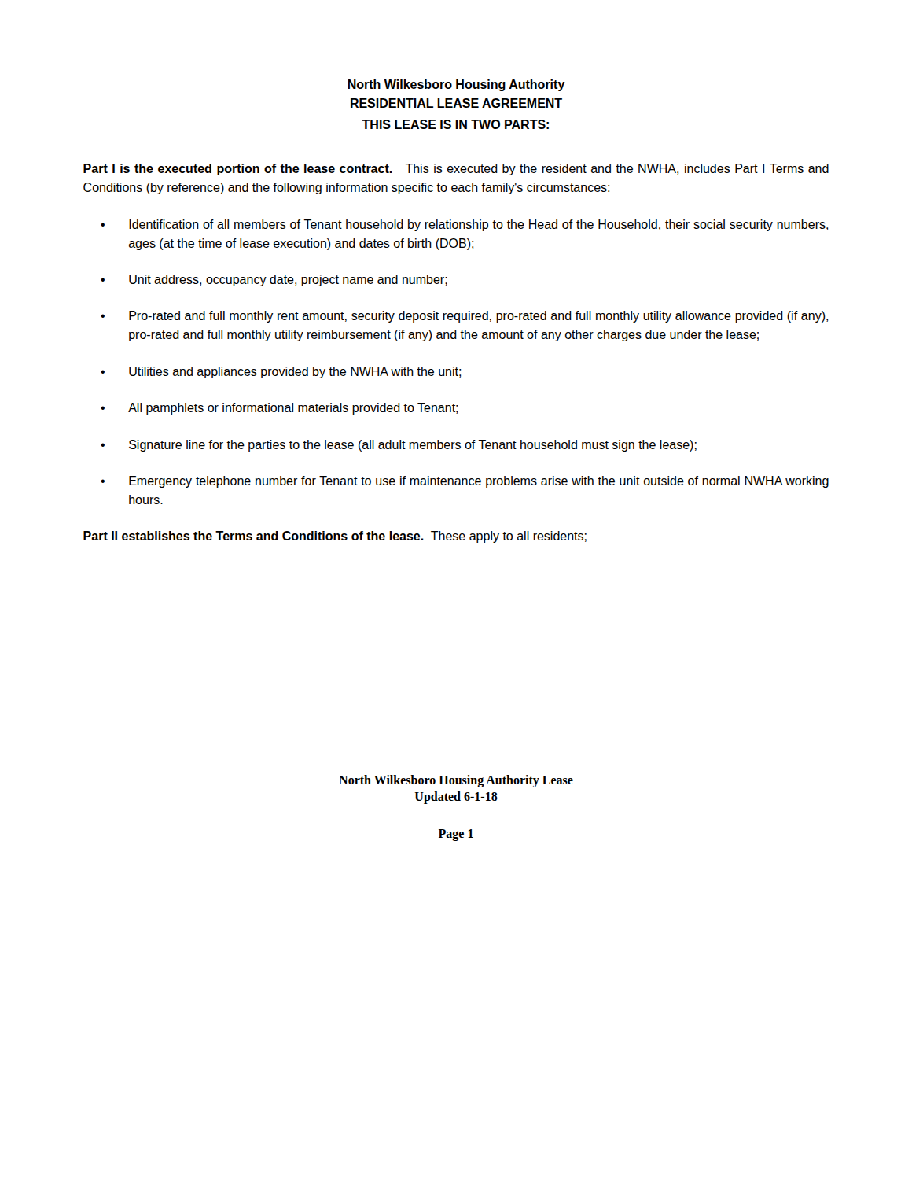North Wilkesboro Housing Authority
RESIDENTIAL LEASE AGREEMENT
THIS LEASE IS IN TWO PARTS:
Part I is the executed portion of the lease contract. This is executed by the resident and the NWHA, includes Part I Terms and Conditions (by reference) and the following information specific to each family's circumstances:
Identification of all members of Tenant household by relationship to the Head of the Household, their social security numbers, ages (at the time of lease execution) and dates of birth (DOB);
Unit address, occupancy date, project name and number;
Pro-rated and full monthly rent amount, security deposit required, pro-rated and full monthly utility allowance provided (if any), pro-rated and full monthly utility reimbursement (if any) and the amount of any other charges due under the lease;
Utilities and appliances provided by the NWHA with the unit;
All pamphlets or informational materials provided to Tenant;
Signature line for the parties to the lease (all adult members of Tenant household must sign the lease);
Emergency telephone number for Tenant to use if maintenance problems arise with the unit outside of normal NWHA working hours.
Part II establishes the Terms and Conditions of the lease. These apply to all residents;
North Wilkesboro Housing Authority Lease
Updated 6-1-18
Page 1